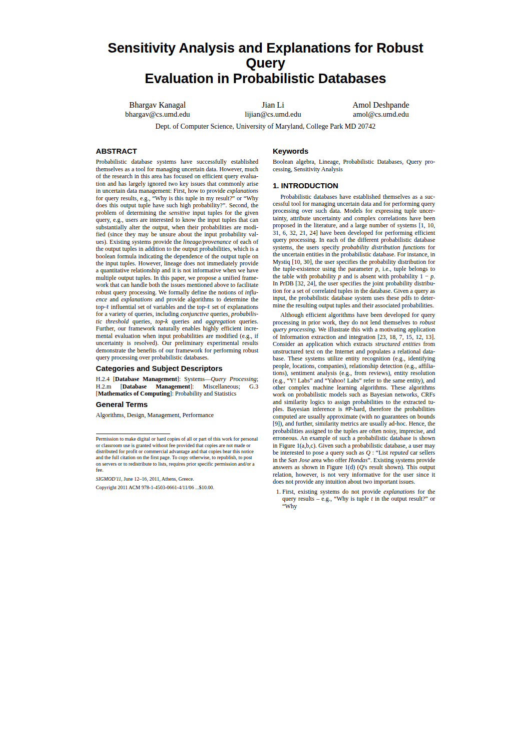Sensitivity Analysis and Explanations for Robust Query
Evaluation in Probabilistic Databases
| Bhargav Kanagal bhargav@cs.umd.edu | Jian Li lijian@cs.umd.edu | Amol Deshpande amol@cs.umd.edu |
Dept. of Computer Science, University of Maryland, College Park MD 20742
ABSTRACT
Probabilistic database systems have successfully established themselves as a tool for managing uncertain data. However, much of the research in this area has focused on efficient query evaluation and has largely ignored two key issues that commonly arise in uncertain data management: First, how to provide explanations for query results, e.g., “Why is this tuple in my result?” or “Why does this output tuple have such high probability?”. Second, the problem of determining the sensitive input tuples for the given query, e.g., users are interested to know the input tuples that can substantially alter the output, when their probabilities are modified (since they may be unsure about the input probability values). Existing systems provide the lineage/provenance of each of the output tuples in addition to the output probabilities, which is a boolean formula indicating the dependence of the output tuple on the input tuples. However, lineage does not immediately provide a quantitative relationship and it is not informative when we have multiple output tuples. In this paper, we propose a unified framework that can handle both the issues mentioned above to facilitate robust query processing. We formally define the notions of influence and explanations and provide algorithms to determine the top-ℓ influential set of variables and the top-ℓ set of explanations for a variety of queries, including conjunctive queries, probabilistic threshold queries, top-k queries and aggregation queries. Further, our framework naturally enables highly efficient incremental evaluation when input probabilities are modified (e.g., if uncertainty is resolved). Our preliminary experimental results demonstrate the benefits of our framework for performing robust query processing over probabilistic databases.
Categories and Subject Descriptors
H.2.4 [Database Management]: Systems—Query Processing; H.2.m [Database Management]: Miscellaneous; G.3 [Mathematics of Computing]: Probability and Statistics
General Terms
Algorithms, Design, Management, Performance
Permission to make digital or hard copies of all or part of this work for personal or classroom use is granted without fee provided that copies are not made or distributed for profit or commercial advantage and that copies bear this notice and the full citation on the first page. To copy otherwise, to republish, to post on servers or to redistribute to lists, requires prior specific permission and/or a fee.
SIGMOD'11, June 12–16, 2011, Athens, Greece.
Copyright 2011 ACM 978-1-4503-0661-4/11/06 ...$10.00.
Keywords
Boolean algebra, Lineage, Probabilistic Databases, Query processing, Sensitivity Analysis
1. INTRODUCTION
Probabilistic databases have established themselves as a successful tool for managing uncertain data and for performing query processing over such data. Models for expressing tuple uncertainty, attribute uncertainty and complex correlations have been proposed in the literature, and a large number of systems [1, 10, 31, 6, 32, 21, 24] have been developed for performing efficient query processing. In each of the different probabilistic database systems, the users specify probability distribution functions for the uncertain entities in the probabilistic database. For instance, in Mystiq [10, 30], the user specifies the probability distribution for the tuple-existence using the parameter p, i.e., tuple belongs to the table with probability p and is absent with probability 1 − p. In PrDB [32, 24], the user specifies the joint probability distribution for a set of correlated tuples in the database. Given a query as input, the probabilistic database system uses these pdfs to determine the resulting output tuples and their associated probabilities.
Although efficient algorithms have been developed for query processing in prior work, they do not lend themselves to robust query processing. We illustrate this with a motivating application of Information extraction and integration [23, 18, 7, 15, 12, 13]. Consider an application which extracts structured entities from unstructured text on the Internet and populates a relational database. These systems utilize entity recognition (e.g., identifying people, locations, companies), relationship detection (e.g., affiliations), sentiment analysis (e.g., from reviews), entity resolution (e.g., “Y! Labs” and “Yahoo! Labs” refer to the same entity), and other complex machine learning algorithms. These algorithms work on probabilistic models such as Bayesian networks, CRFs and similarity logics to assign probabilities to the extracted tuples. Bayesian inference is #P-hard, therefore the probabilities computed are usually approximate (with no guarantees on bounds [9]), and further, similarity metrics are usually ad-hoc. Hence, the probabilities assigned to the tuples are often noisy, imprecise, and erroneous. An example of such a probabilistic database is shown in Figure 1(a,b,c). Given such a probabilistic database, a user may be interested to pose a query such as Q : “List reputed car sellers in the San Jose area who offer Hondas”. Existing systems provide answers as shown in Figure 1(d) (Q's result shown). This output relation, however, is not very informative for the user since it does not provide any intuition about two important issues.
First, existing systems do not provide explanations for the query results – e.g., “Why is tuple t in the output result?” or “Why